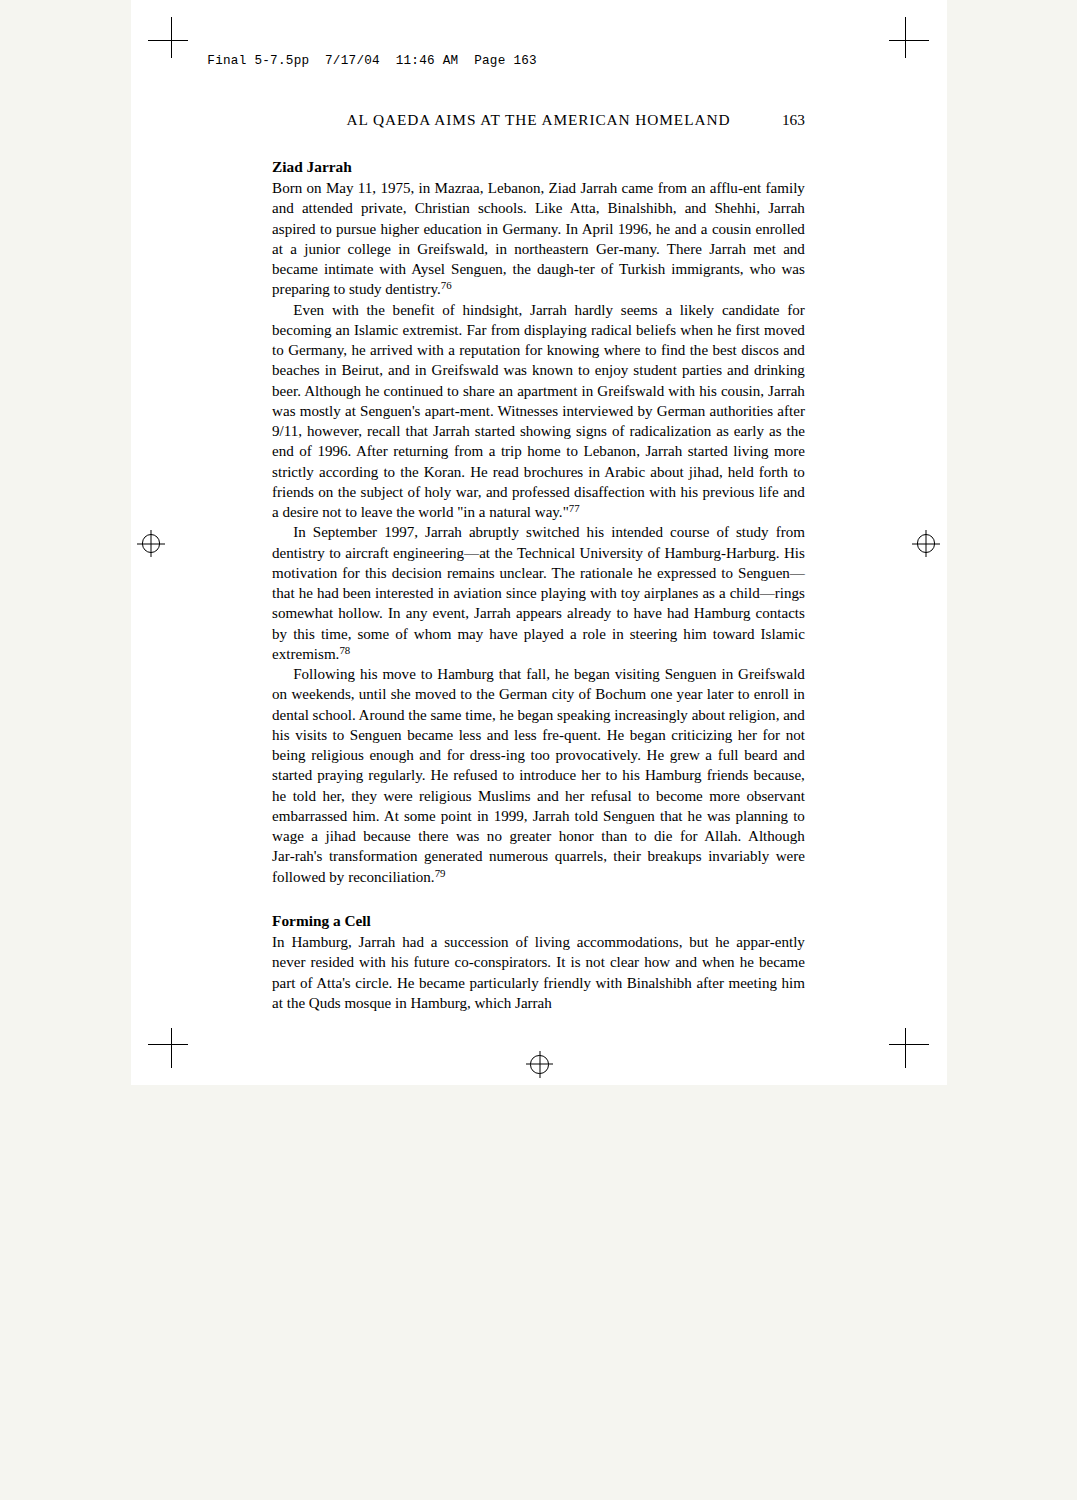Final 5-7.5pp 7/17/04 11:46 AM Page 163
AL QAEDA AIMS AT THE AMERICAN HOMELAND163
Ziad Jarrah
Born on May 11, 1975, in Mazraa, Lebanon, Ziad Jarrah came from an afflu‑ent family and attended private, Christian schools. Like Atta, Binalshibh, and Shehhi, Jarrah aspired to pursue higher education in Germany. In April 1996, he and a cousin enrolled at a junior college in Greifswald, in northeastern Ger‑many. There Jarrah met and became intimate with Aysel Senguen, the daugh‑ter of Turkish immigrants, who was preparing to study dentistry.76
Even with the benefit of hindsight, Jarrah hardly seems a likely candidate for becoming an Islamic extremist. Far from displaying radical beliefs when he first moved to Germany, he arrived with a reputation for knowing where to find the best discos and beaches in Beirut, and in Greifswald was known to enjoy student parties and drinking beer. Although he continued to share an apartment in Greifswald with his cousin, Jarrah was mostly at Senguen's apart‑ment. Witnesses interviewed by German authorities after 9/11, however, recall that Jarrah started showing signs of radicalization as early as the end of 1996. After returning from a trip home to Lebanon, Jarrah started living more strictly according to the Koran. He read brochures in Arabic about jihad, held forth to friends on the subject of holy war, and professed disaffection with his previous life and a desire not to leave the world "in a natural way."77
In September 1997, Jarrah abruptly switched his intended course of study from dentistry to aircraft engineering—at the Technical University of Hamburg-Harburg. His motivation for this decision remains unclear. The rationale he expressed to Senguen—that he had been interested in aviation since playing with toy airplanes as a child—rings somewhat hollow. In any event, Jarrah appears already to have had Hamburg contacts by this time, some of whom may have played a role in steering him toward Islamic extremism.78
Following his move to Hamburg that fall, he began visiting Senguen in Greifswald on weekends, until she moved to the German city of Bochum one year later to enroll in dental school. Around the same time, he began speaking increasingly about religion, and his visits to Senguen became less and less fre‑quent. He began criticizing her for not being religious enough and for dress‑ing too provocatively. He grew a full beard and started praying regularly. He refused to introduce her to his Hamburg friends because, he told her, they were religious Muslims and her refusal to become more observant embarrassed him. At some point in 1999, Jarrah told Senguen that he was planning to wage a jihad because there was no greater honor than to die for Allah. Although Jar‑rah's transformation generated numerous quarrels, their breakups invariably were followed by reconciliation.79
Forming a Cell
In Hamburg, Jarrah had a succession of living accommodations, but he appar‑ently never resided with his future co-conspirators. It is not clear how and when he became part of Atta's circle. He became particularly friendly with Binalshibh after meeting him at the Quds mosque in Hamburg, which Jarrah